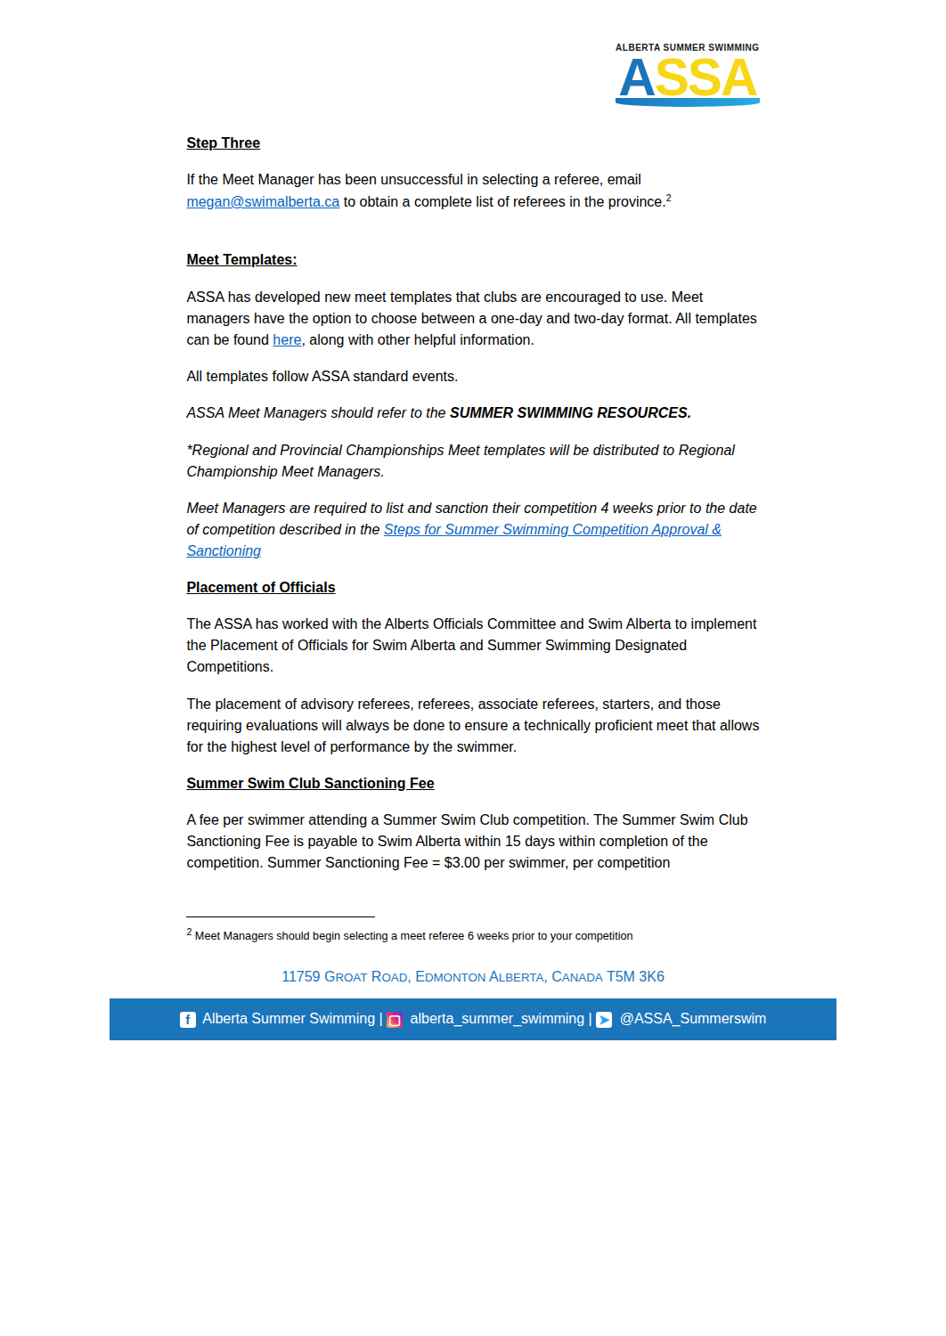ALBERTA SUMMER SWIMMING
ASSA
Step Three
If the Meet Manager has been unsuccessful in selecting a referee, email megan@swimalberta.ca to obtain a complete list of referees in the province.2
Meet Templates:
ASSA has developed new meet templates that clubs are encouraged to use. Meet managers have the option to choose between a one-day and two-day format. All templates can be found here, along with other helpful information.
All templates follow ASSA standard events.
ASSA Meet Managers should refer to the SUMMER SWIMMING RESOURCES.
*Regional and Provincial Championships Meet templates will be distributed to Regional Championship Meet Managers.
Meet Managers are required to list and sanction their competition 4 weeks prior to the date of competition described in the Steps for Summer Swimming Competition Approval & Sanctioning
Placement of Officials
The ASSA has worked with the Alberts Officials Committee and Swim Alberta to implement the Placement of Officials for Swim Alberta and Summer Swimming Designated Competitions.
The placement of advisory referees, referees, associate referees, starters, and those requiring evaluations will always be done to ensure a technically proficient meet that allows for the highest level of performance by the swimmer.
Summer Swim Club Sanctioning Fee
A fee per swimmer attending a Summer Swim Club competition. The Summer Swim Club Sanctioning Fee is payable to Swim Alberta within 15 days within completion of the competition. Summer Sanctioning Fee = $3.00 per swimmer, per competition
2 Meet Managers should begin selecting a meet referee 6 weeks prior to your competition
11759 GROAT ROAD, EDMONTON ALBERTA, CANADA T5M 3K6
f Alberta Summer Swimming | ▢ alberta_summer_swimming | ➤ @ASSA_Summerswim